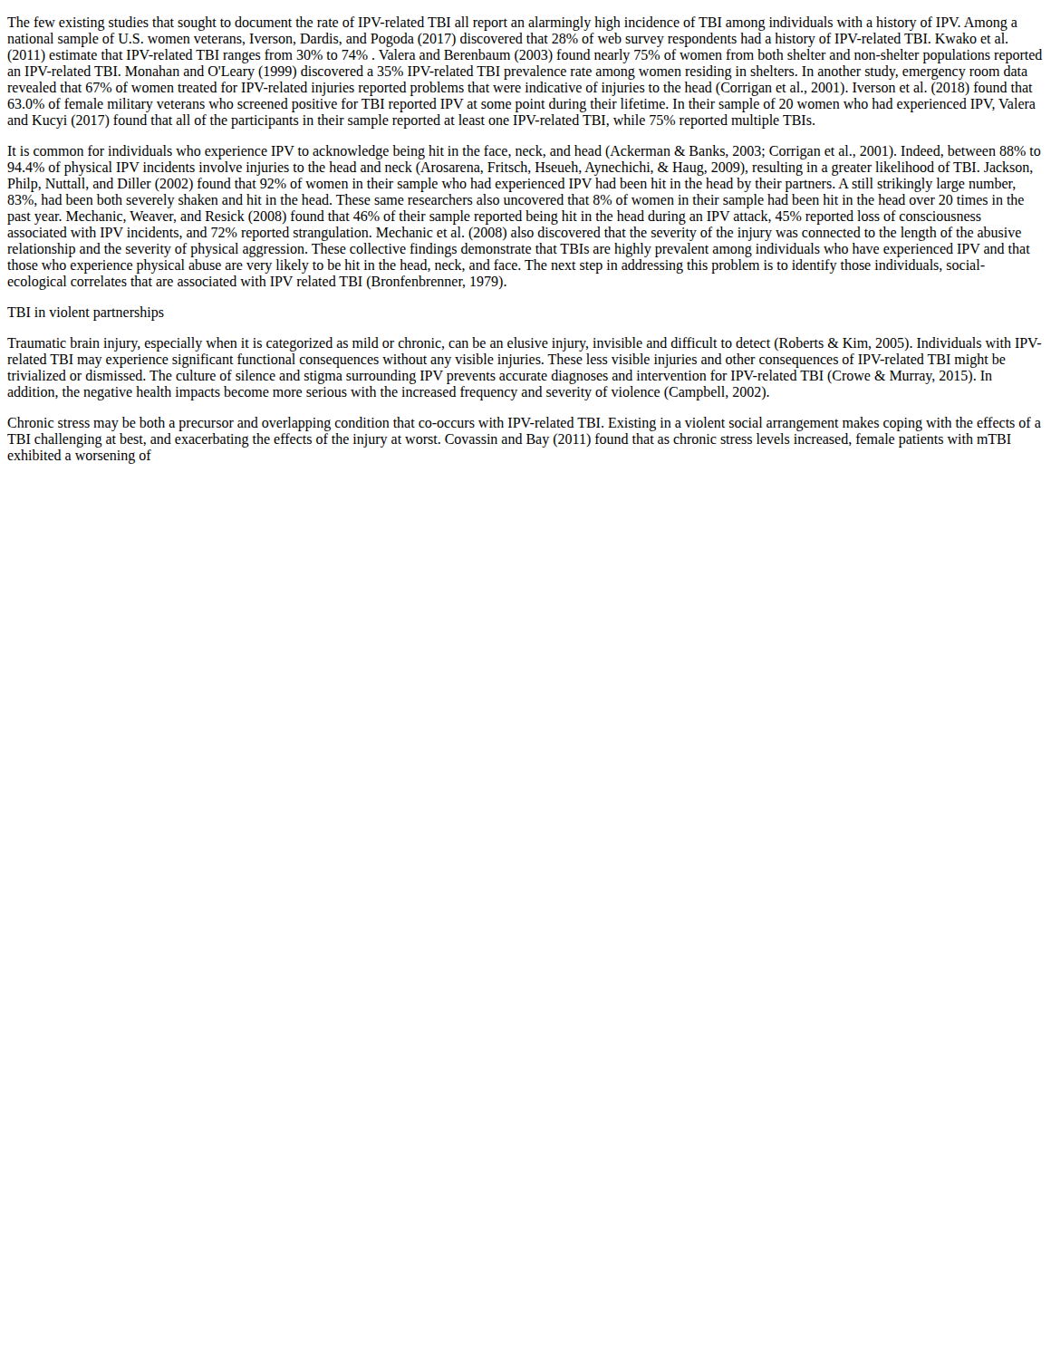The few existing studies that sought to document the rate of IPV-related TBI all report an alarmingly high incidence of TBI among individuals with a history of IPV. Among a national sample of U.S. women veterans, Iverson, Dardis, and Pogoda (2017) discovered that 28% of web survey respondents had a history of IPV-related TBI. Kwako et al. (2011) estimate that IPV-related TBI ranges from 30% to 74% . Valera and Berenbaum (2003) found nearly 75% of women from both shelter and non-shelter populations reported an IPV-related TBI. Monahan and O'Leary (1999) discovered a 35% IPV-related TBI prevalence rate among women residing in shelters. In another study, emergency room data revealed that 67% of women treated for IPV-related injuries reported problems that were indicative of injuries to the head (Corrigan et al., 2001). Iverson et al. (2018) found that 63.0% of female military veterans who screened positive for TBI reported IPV at some point during their lifetime. In their sample of 20 women who had experienced IPV, Valera and Kucyi (2017) found that all of the participants in their sample reported at least one IPV-related TBI, while 75% reported multiple TBIs.
It is common for individuals who experience IPV to acknowledge being hit in the face, neck, and head (Ackerman & Banks, 2003; Corrigan et al., 2001). Indeed, between 88% to 94.4% of physical IPV incidents involve injuries to the head and neck (Arosarena, Fritsch, Hseueh, Aynechichi, & Haug, 2009), resulting in a greater likelihood of TBI. Jackson, Philp, Nuttall, and Diller (2002) found that 92% of women in their sample who had experienced IPV had been hit in the head by their partners. A still strikingly large number, 83%, had been both severely shaken and hit in the head. These same researchers also uncovered that 8% of women in their sample had been hit in the head over 20 times in the past year. Mechanic, Weaver, and Resick (2008) found that 46% of their sample reported being hit in the head during an IPV attack, 45% reported loss of consciousness associated with IPV incidents, and 72% reported strangulation. Mechanic et al. (2008) also discovered that the severity of the injury was connected to the length of the abusive relationship and the severity of physical aggression. These collective findings demonstrate that TBIs are highly prevalent among individuals who have experienced IPV and that those who experience physical abuse are very likely to be hit in the head, neck, and face. The next step in addressing this problem is to identify those individuals, social-ecological correlates that are associated with IPV related TBI (Bronfenbrenner, 1979).
TBI in violent partnerships
Traumatic brain injury, especially when it is categorized as mild or chronic, can be an elusive injury, invisible and difficult to detect (Roberts & Kim, 2005). Individuals with IPV-related TBI may experience significant functional consequences without any visible injuries. These less visible injuries and other consequences of IPV-related TBI might be trivialized or dismissed. The culture of silence and stigma surrounding IPV prevents accurate diagnoses and intervention for IPV-related TBI (Crowe & Murray, 2015). In addition, the negative health impacts become more serious with the increased frequency and severity of violence (Campbell, 2002).
Chronic stress may be both a precursor and overlapping condition that co-occurs with IPV-related TBI. Existing in a violent social arrangement makes coping with the effects of a TBI challenging at best, and exacerbating the effects of the injury at worst. Covassin and Bay (2011) found that as chronic stress levels increased, female patients with mTBI exhibited a worsening of